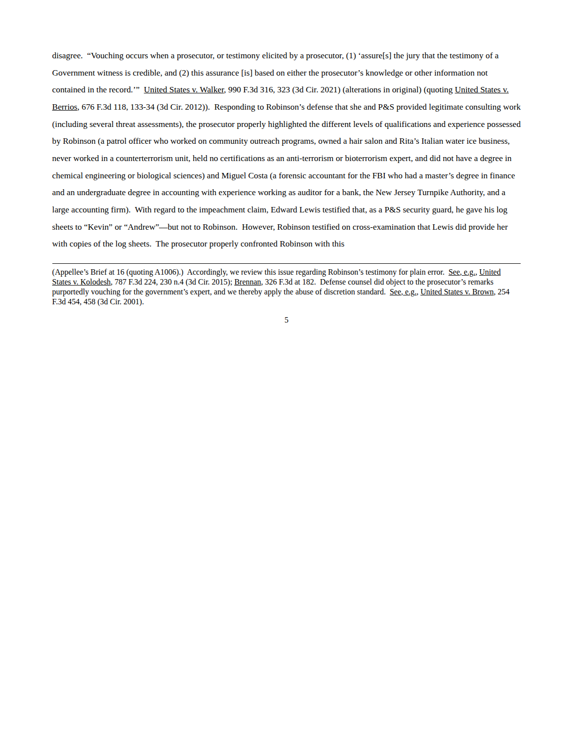disagree. “Vouching occurs when a prosecutor, or testimony elicited by a prosecutor, (1) ‘assure[s] the jury that the testimony of a Government witness is credible, and (2) this assurance [is] based on either the prosecutor’s knowledge or other information not contained in the record.’” United States v. Walker, 990 F.3d 316, 323 (3d Cir. 2021) (alterations in original) (quoting United States v. Berrios, 676 F.3d 118, 133-34 (3d Cir. 2012)). Responding to Robinson’s defense that she and P&S provided legitimate consulting work (including several threat assessments), the prosecutor properly highlighted the different levels of qualifications and experience possessed by Robinson (a patrol officer who worked on community outreach programs, owned a hair salon and Rita’s Italian water ice business, never worked in a counterterrorism unit, held no certifications as an anti-terrorism or bioterrorism expert, and did not have a degree in chemical engineering or biological sciences) and Miguel Costa (a forensic accountant for the FBI who had a master’s degree in finance and an undergraduate degree in accounting with experience working as auditor for a bank, the New Jersey Turnpike Authority, and a large accounting firm). With regard to the impeachment claim, Edward Lewis testified that, as a P&S security guard, he gave his log sheets to “Kevin” or “Andrew”—but not to Robinson. However, Robinson testified on cross-examination that Lewis did provide her with copies of the log sheets. The prosecutor properly confronted Robinson with this
(Appellee’s Brief at 16 (quoting A1006).) Accordingly, we review this issue regarding Robinson’s testimony for plain error. See, e.g., United States v. Kolodesh, 787 F.3d 224, 230 n.4 (3d Cir. 2015); Brennan, 326 F.3d at 182. Defense counsel did object to the prosecutor’s remarks purportedly vouching for the government’s expert, and we thereby apply the abuse of discretion standard. See, e.g., United States v. Brown, 254 F.3d 454, 458 (3d Cir. 2001).
5